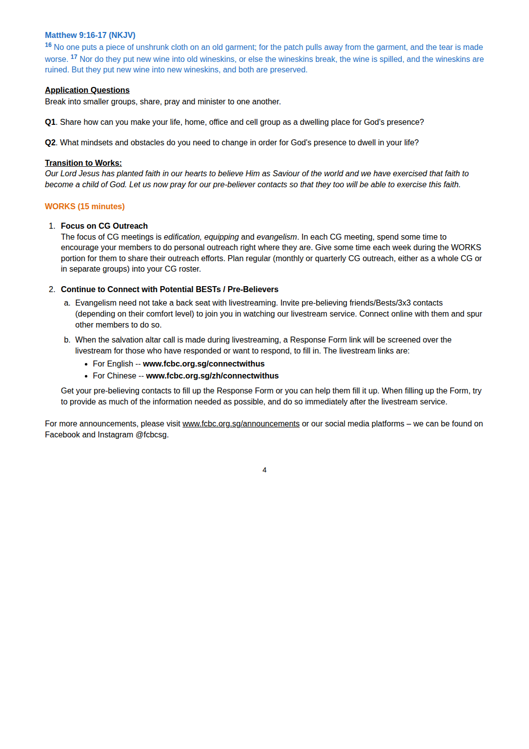Matthew 9:16-17 (NKJV)
16 No one puts a piece of unshrunk cloth on an old garment; for the patch pulls away from the garment, and the tear is made worse. 17 Nor do they put new wine into old wineskins, or else the wineskins break, the wine is spilled, and the wineskins are ruined. But they put new wine into new wineskins, and both are preserved.
Application Questions
Break into smaller groups, share, pray and minister to one another.
Q1. Share how can you make your life, home, office and cell group as a dwelling place for God's presence?
Q2. What mindsets and obstacles do you need to change in order for God's presence to dwell in your life?
Transition to Works:
Our Lord Jesus has planted faith in our hearts to believe Him as Saviour of the world and we have exercised that faith to become a child of God. Let us now pray for our pre-believer contacts so that they too will be able to exercise this faith.
WORKS (15 minutes)
Focus on CG Outreach
The focus of CG meetings is edification, equipping and evangelism. In each CG meeting, spend some time to encourage your members to do personal outreach right where they are. Give some time each week during the WORKS portion for them to share their outreach efforts. Plan regular (monthly or quarterly CG outreach, either as a whole CG or in separate groups) into your CG roster.
Continue to Connect with Potential BESTs / Pre-Believers
Evangelism need not take a back seat with livestreaming. Invite pre-believing friends/Bests/3x3 contacts (depending on their comfort level) to join you in watching our livestream service. Connect online with them and spur other members to do so.
When the salvation altar call is made during livestreaming, a Response Form link will be screened over the livestream for those who have responded or want to respond, to fill in. The livestream links are:
For English -- www.fcbc.org.sg/connectwithus
For Chinese -- www.fcbc.org.sg/zh/connectwithus
Get your pre-believing contacts to fill up the Response Form or you can help them fill it up. When filling up the Form, try to provide as much of the information needed as possible, and do so immediately after the livestream service.
For more announcements, please visit www.fcbc.org.sg/announcements or our social media platforms – we can be found on Facebook and Instagram @fcbcsg.
4